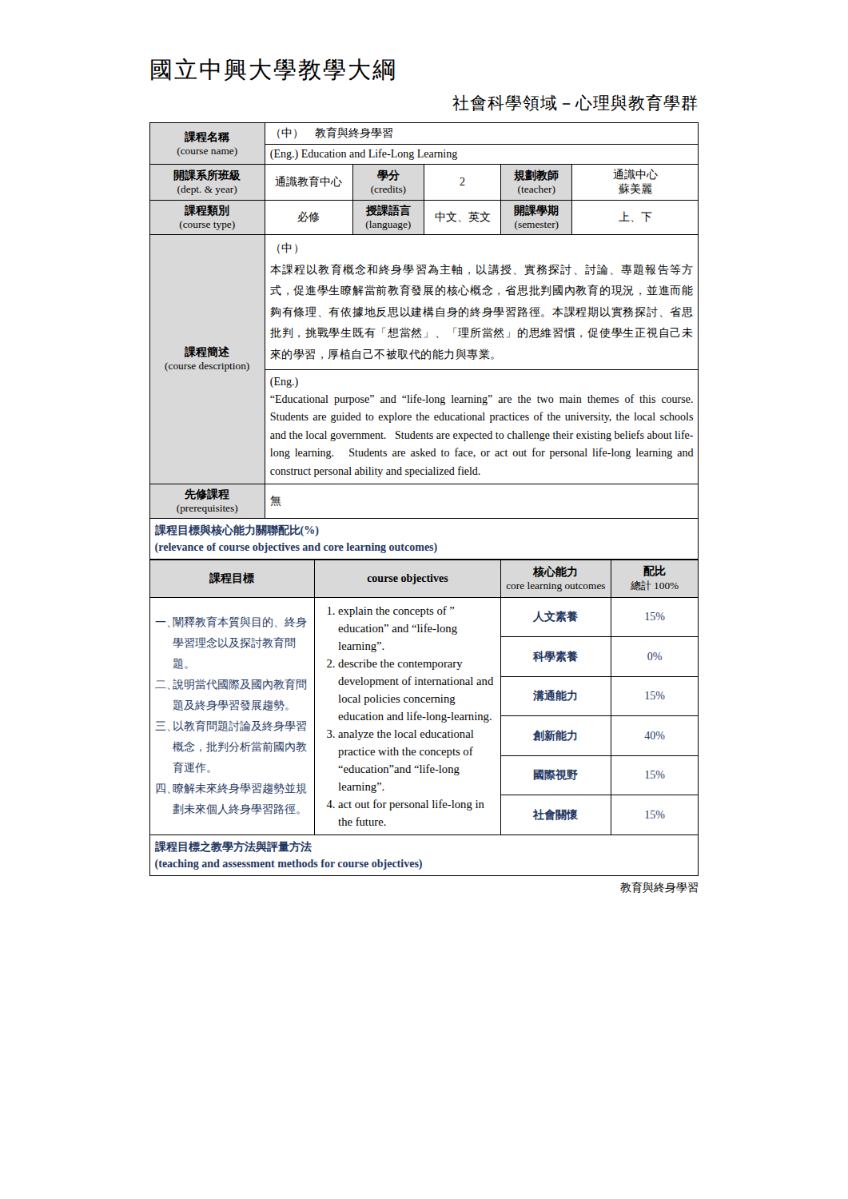國立中興大學教學大綱
社會科學領域－心理與教育學群
| 課程名稱 (course name) | （中） 教育與終身學習 |
| (Eng.) Education and Life-Long Learning |
| 開課系所班級 (dept. & year) | 通識教育中心 | 學分 (credits) | 2 | 規劃教師 (teacher) | 通識中心 蘇美麗 |
| 課程類別 (course type) | 必修 | 授課語言 (language) | 中文、英文 | 開課學期 (semester) | 上、下 |
| 課程簡述 (course description) | （中） 本課程以教育概念和終身學習為主軸，以講授、實務探討、討論、專題報告等方式，促進學生瞭解當前教育發展的核心概念，省思批判國內教育的現況，並進而能夠有條理、有依據地反思以建構自身的終身學習路徑。本課程期以實務探討、省思批判，挑戰學生既有「想當然」、「理所當然」的思維習慣，促使學生正視自己未來的學習，厚植自己不被取代的能力與專業。 |
| (Eng.) “Educational purpose” and “life-long learning” are the two main themes of this course. Students are guided to explore the educational practices of the university, the local schools and the local government. Students are expected to challenge their existing beliefs about life-long learning. Students are asked to face, or act out for personal life-long learning and construct personal ability and specialized field. |
| 先修課程 (prerequisites) | 無 |
| 課程目標與核心能力關聯配比 (%) (relevance of course objectives and core learning outcomes) |
| 課程目標 | course objectives | 核心能力 core learning outcomes | 配比 總計 100% |
| --- | --- | --- | --- |
| 一、 闡釋教育本質與目的、終身學習理念以及探討教育問題。 二、 說明當代國際及國內教育問題及終身學習發展趨勢。 三、 以教育問題討論及終身學習概念，批判分析當前國內教育運作。 四、 瞭解未來終身學習趨勢並規劃未來個人終身學習路徑。 | explain the concepts of ”education” and “life-long learning”. describe the contemporary development of international and local policies concerning education and life-long-learning. analyze the local educational practice with the concepts of “education”and “life-long learning”. act out for personal life-long in the future. | 人文素養 | 15% |
| 科學素養 | 0% |
| 溝通能力 | 15% |
| 創新能力 | 40% |
| 國際視野 | 15% |
| 社會關懷 | 15% |
| 課程目標之教學方法與評量方法 (teaching and assessment methods for course objectives) |
教育與終身學習